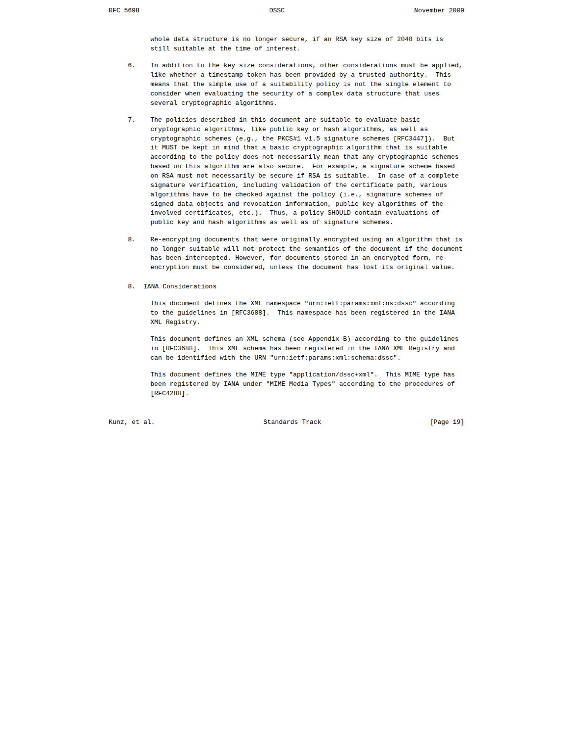RFC 5698 DSSC November 2009
whole data structure is no longer secure, if an RSA key size of 2048 bits is still suitable at the time of interest.
6. In addition to the key size considerations, other considerations must be applied, like whether a timestamp token has been provided by a trusted authority. This means that the simple use of a suitability policy is not the single element to consider when evaluating the security of a complex data structure that uses several cryptographic algorithms.
7. The policies described in this document are suitable to evaluate basic cryptographic algorithms, like public key or hash algorithms, as well as cryptographic schemes (e.g., the PKCS#1 v1.5 signature schemes [RFC3447]). But it MUST be kept in mind that a basic cryptographic algorithm that is suitable according to the policy does not necessarily mean that any cryptographic schemes based on this algorithm are also secure. For example, a signature scheme based on RSA must not necessarily be secure if RSA is suitable. In case of a complete signature verification, including validation of the certificate path, various algorithms have to be checked against the policy (i.e., signature schemes of signed data objects and revocation information, public key algorithms of the involved certificates, etc.). Thus, a policy SHOULD contain evaluations of public key and hash algorithms as well as of signature schemes.
8. Re-encrypting documents that were originally encrypted using an algorithm that is no longer suitable will not protect the semantics of the document if the document has been intercepted. However, for documents stored in an encrypted form, re-encryption must be considered, unless the document has lost its original value.
8. IANA Considerations
This document defines the XML namespace "urn:ietf:params:xml:ns:dssc" according to the guidelines in [RFC3688]. This namespace has been registered in the IANA XML Registry.
This document defines an XML schema (see Appendix B) according to the guidelines in [RFC3688]. This XML schema has been registered in the IANA XML Registry and can be identified with the URN "urn:ietf:params:xml:schema:dssc".
This document defines the MIME type "application/dssc+xml". This MIME type has been registered by IANA under "MIME Media Types" according to the procedures of [RFC4288].
Kunz, et al. Standards Track [Page 19]